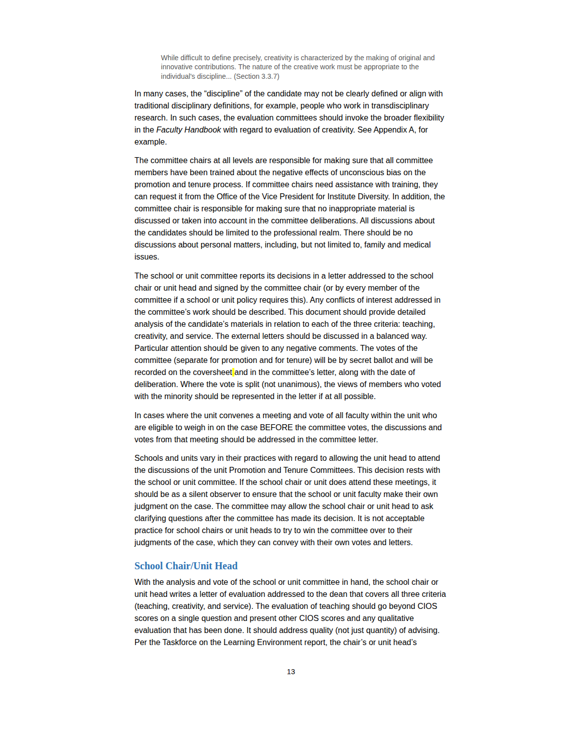While difficult to define precisely, creativity is characterized by the making of original and innovative contributions. The nature of the creative work must be appropriate to the individual's discipline... (Section 3.3.7)
In many cases, the “discipline” of the candidate may not be clearly defined or align with traditional disciplinary definitions, for example, people who work in transdisciplinary research. In such cases, the evaluation committees should invoke the broader flexibility in the Faculty Handbook with regard to evaluation of creativity. See Appendix A, for example.
The committee chairs at all levels are responsible for making sure that all committee members have been trained about the negative effects of unconscious bias on the promotion and tenure process. If committee chairs need assistance with training, they can request it from the Office of the Vice President for Institute Diversity. In addition, the committee chair is responsible for making sure that no inappropriate material is discussed or taken into account in the committee deliberations. All discussions about the candidates should be limited to the professional realm. There should be no discussions about personal matters, including, but not limited to, family and medical issues.
The school or unit committee reports its decisions in a letter addressed to the school chair or unit head and signed by the committee chair (or by every member of the committee if a school or unit policy requires this). Any conflicts of interest addressed in the committee’s work should be described. This document should provide detailed analysis of the candidate’s materials in relation to each of the three criteria: teaching, creativity, and service. The external letters should be discussed in a balanced way. Particular attention should be given to any negative comments. The votes of the committee (separate for promotion and for tenure) will be by secret ballot and will be recorded on the coversheet and in the committee’s letter, along with the date of deliberation. Where the vote is split (not unanimous), the views of members who voted with the minority should be represented in the letter if at all possible.
In cases where the unit convenes a meeting and vote of all faculty within the unit who are eligible to weigh in on the case BEFORE the committee votes, the discussions and votes from that meeting should be addressed in the committee letter.
Schools and units vary in their practices with regard to allowing the unit head to attend the discussions of the unit Promotion and Tenure Committees. This decision rests with the school or unit committee. If the school chair or unit does attend these meetings, it should be as a silent observer to ensure that the school or unit faculty make their own judgment on the case. The committee may allow the school chair or unit head to ask clarifying questions after the committee has made its decision. It is not acceptable practice for school chairs or unit heads to try to win the committee over to their judgments of the case, which they can convey with their own votes and letters.
School Chair/Unit Head
With the analysis and vote of the school or unit committee in hand, the school chair or unit head writes a letter of evaluation addressed to the dean that covers all three criteria (teaching, creativity, and service). The evaluation of teaching should go beyond CIOS scores on a single question and present other CIOS scores and any qualitative evaluation that has been done. It should address quality (not just quantity) of advising. Per the Taskforce on the Learning Environment report, the chair’s or unit head’s
13